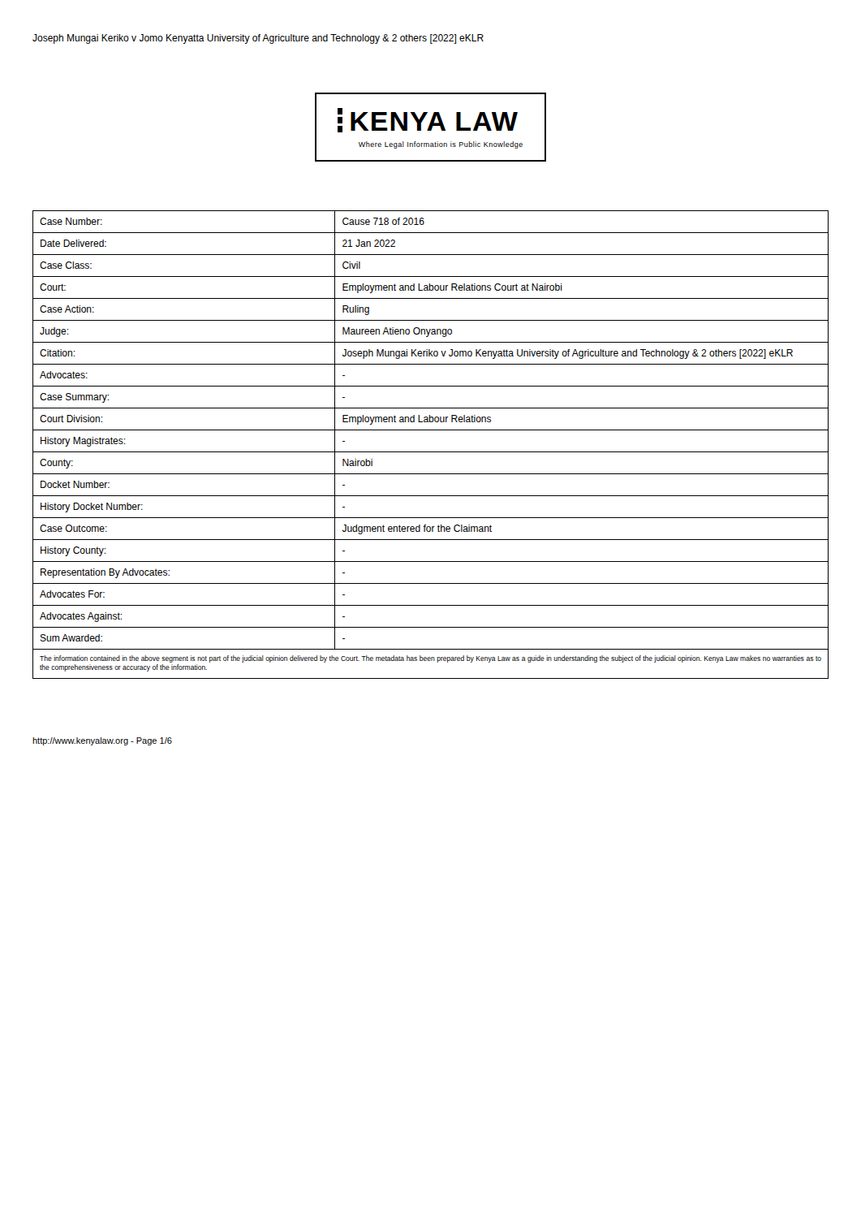Joseph Mungai Keriko v Jomo Kenyatta University of Agriculture and Technology & 2 others [2022] eKLR
KENYA LAW
Where Legal Information is Public Knowledge
| Case Number: | Cause 718 of 2016 |
| Date Delivered: | 21 Jan 2022 |
| Case Class: | Civil |
| Court: | Employment and Labour Relations Court at Nairobi |
| Case Action: | Ruling |
| Judge: | Maureen Atieno Onyango |
| Citation: | Joseph Mungai Keriko v Jomo Kenyatta University of Agriculture and Technology & 2 others [2022] eKLR |
| Advocates: | - |
| Case Summary: | - |
| Court Division: | Employment and Labour Relations |
| History Magistrates: | - |
| County: | Nairobi |
| Docket Number: | - |
| History Docket Number: | - |
| Case Outcome: | Judgment entered for the Claimant |
| History County: | - |
| Representation By Advocates: | - |
| Advocates For: | - |
| Advocates Against: | - |
| Sum Awarded: | - |
The information contained in the above segment is not part of the judicial opinion delivered by the Court. The metadata has been prepared by Kenya Law as a guide in understanding the subject of the judicial opinion. Kenya Law makes no warranties as to the comprehensiveness or accuracy of the information.
http://www.kenyalaw.org - Page 1/6